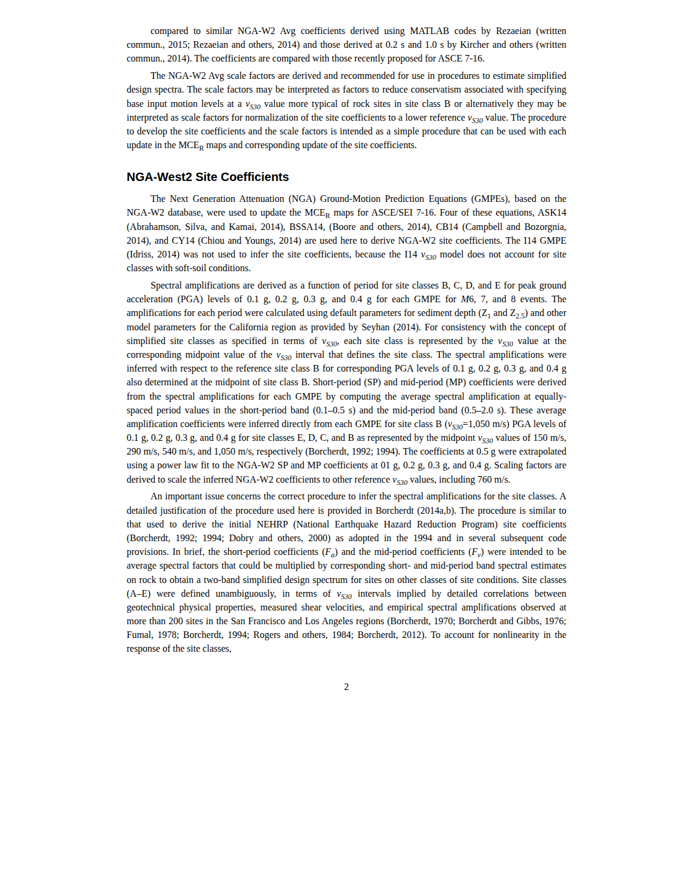compared to similar NGA-W2 Avg coefficients derived using MATLAB codes by Rezaeian (written commun., 2015; Rezaeian and others, 2014) and those derived at 0.2 s and 1.0 s by Kircher and others (written commun., 2014). The coefficients are compared with those recently proposed for ASCE 7-16.
The NGA-W2 Avg scale factors are derived and recommended for use in procedures to estimate simplified design spectra. The scale factors may be interpreted as factors to reduce conservatism associated with specifying base input motion levels at a vS30 value more typical of rock sites in site class B or alternatively they may be interpreted as scale factors for normalization of the site coefficients to a lower reference vS30 value. The procedure to develop the site coefficients and the scale factors is intended as a simple procedure that can be used with each update in the MCER maps and corresponding update of the site coefficients.
NGA-West2 Site Coefficients
The Next Generation Attenuation (NGA) Ground-Motion Prediction Equations (GMPEs), based on the NGA-W2 database, were used to update the MCER maps for ASCE/SEI 7-16. Four of these equations, ASK14 (Abrahamson, Silva, and Kamai, 2014), BSSA14, (Boore and others, 2014), CB14 (Campbell and Bozorgnia, 2014), and CY14 (Chiou and Youngs, 2014) are used here to derive NGA-W2 site coefficients. The I14 GMPE (Idriss, 2014) was not used to infer the site coefficients, because the I14 vS30 model does not account for site classes with soft-soil conditions.
Spectral amplifications are derived as a function of period for site classes B, C, D, and E for peak ground acceleration (PGA) levels of 0.1 g, 0.2 g, 0.3 g, and 0.4 g for each GMPE for M6, 7, and 8 events. The amplifications for each period were calculated using default parameters for sediment depth (Z1 and Z2.5) and other model parameters for the California region as provided by Seyhan (2014). For consistency with the concept of simplified site classes as specified in terms of vS30, each site class is represented by the vS30 value at the corresponding midpoint value of the vS30 interval that defines the site class. The spectral amplifications were inferred with respect to the reference site class B for corresponding PGA levels of 0.1 g, 0.2 g, 0.3 g, and 0.4 g also determined at the midpoint of site class B. Short-period (SP) and mid-period (MP) coefficients were derived from the spectral amplifications for each GMPE by computing the average spectral amplification at equally-spaced period values in the short-period band (0.1–0.5 s) and the mid-period band (0.5–2.0 s). These average amplification coefficients were inferred directly from each GMPE for site class B (vS30=1,050 m/s) PGA levels of 0.1 g, 0.2 g, 0.3 g, and 0.4 g for site classes E, D, C, and B as represented by the midpoint vS30 values of 150 m/s, 290 m/s, 540 m/s, and 1,050 m/s, respectively (Borcherdt, 1992; 1994). The coefficients at 0.5 g were extrapolated using a power law fit to the NGA-W2 SP and MP coefficients at 01 g, 0.2 g, 0.3 g, and 0.4 g. Scaling factors are derived to scale the inferred NGA-W2 coefficients to other reference vS30 values, including 760 m/s.
An important issue concerns the correct procedure to infer the spectral amplifications for the site classes. A detailed justification of the procedure used here is provided in Borcherdt (2014a,b). The procedure is similar to that used to derive the initial NEHRP (National Earthquake Hazard Reduction Program) site coefficients (Borcherdt, 1992; 1994; Dobry and others, 2000) as adopted in the 1994 and in several subsequent code provisions. In brief, the short-period coefficients (Fa) and the mid-period coefficients (Fv) were intended to be average spectral factors that could be multiplied by corresponding short- and mid-period band spectral estimates on rock to obtain a two-band simplified design spectrum for sites on other classes of site conditions. Site classes (A–E) were defined unambiguously, in terms of vS30 intervals implied by detailed correlations between geotechnical physical properties, measured shear velocities, and empirical spectral amplifications observed at more than 200 sites in the San Francisco and Los Angeles regions (Borcherdt, 1970; Borcherdt and Gibbs, 1976; Fumal, 1978; Borcherdt, 1994; Rogers and others, 1984; Borcherdt, 2012). To account for nonlinearity in the response of the site classes,
2